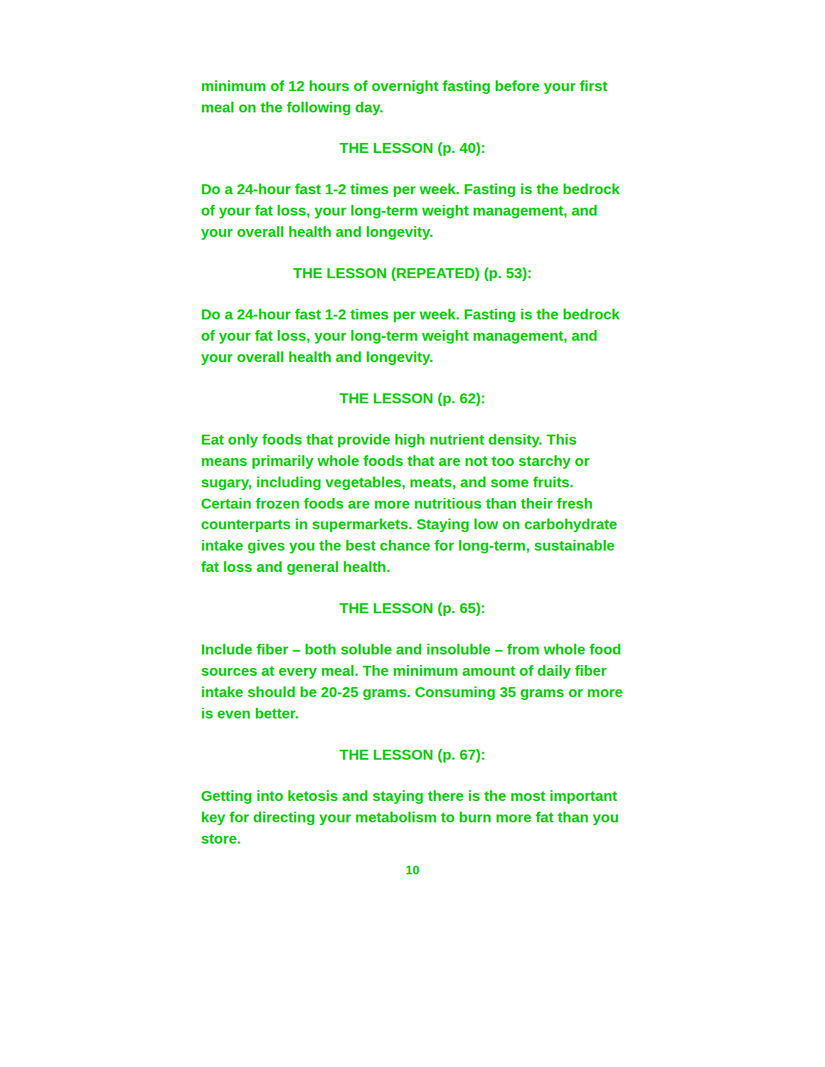minimum of 12 hours of overnight fasting before your first meal on the following day.
THE LESSON (p. 40):
Do a 24-hour fast 1-2 times per week. Fasting is the bedrock of your fat loss, your long-term weight management, and your overall health and longevity.
THE LESSON (REPEATED) (p. 53):
Do a 24-hour fast 1-2 times per week. Fasting is the bedrock of your fat loss, your long-term weight management, and your overall health and longevity.
THE LESSON (p. 62):
Eat only foods that provide high nutrient density. This means primarily whole foods that are not too starchy or sugary, including vegetables, meats, and some fruits. Certain frozen foods are more nutritious than their fresh counterparts in supermarkets. Staying low on carbohydrate intake gives you the best chance for long-term, sustainable fat loss and general health.
THE LESSON (p. 65):
Include fiber – both soluble and insoluble – from whole food sources at every meal. The minimum amount of daily fiber intake should be 20-25 grams. Consuming 35 grams or more is even better.
THE LESSON (p. 67):
Getting into ketosis and staying there is the most important key for directing your metabolism to burn more fat than you store.
10